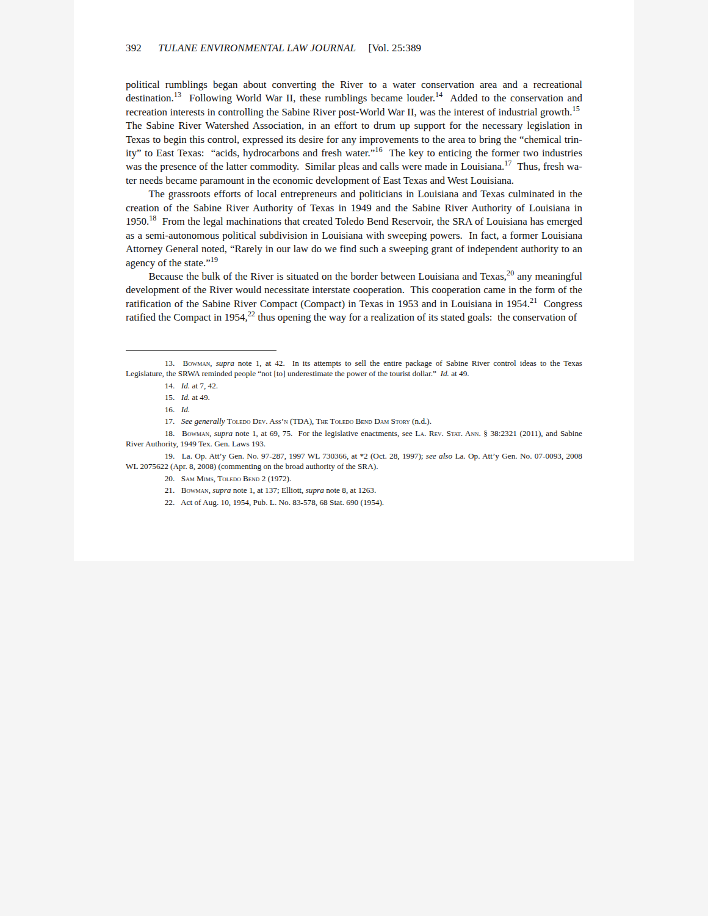392 TULANE ENVIRONMENTAL LAW JOURNAL[Vol. 25:389
political rumblings began about converting the River to a water conservation area and a recreational destination.13 Following World War II, these rumblings became louder.14 Added to the conservation and recreation interests in controlling the Sabine River post-World War II, was the interest of industrial growth.15 The Sabine River Watershed Association, in an effort to drum up support for the necessary legislation in Texas to begin this control, expressed its desire for any improvements to the area to bring the “chemical trinity” to East Texas: “acids, hydrocarbons and fresh water.”16 The key to enticing the former two industries was the presence of the latter commodity. Similar pleas and calls were made in Louisiana.17 Thus, fresh water needs became paramount in the economic development of East Texas and West Louisiana.
The grassroots efforts of local entrepreneurs and politicians in Louisiana and Texas culminated in the creation of the Sabine River Authority of Texas in 1949 and the Sabine River Authority of Louisiana in 1950.18 From the legal machinations that created Toledo Bend Reservoir, the SRA of Louisiana has emerged as a semi-autonomous political subdivision in Louisiana with sweeping powers. In fact, a former Louisiana Attorney General noted, “Rarely in our law do we find such a sweeping grant of independent authority to an agency of the state.”19
Because the bulk of the River is situated on the border between Louisiana and Texas,20 any meaningful development of the River would necessitate interstate cooperation. This cooperation came in the form of the ratification of the Sabine River Compact (Compact) in Texas in 1953 and in Louisiana in 1954.21 Congress ratified the Compact in 1954,22 thus opening the way for a realization of its stated goals: the conservation of
13. Bowman, supra note 1, at 42. In its attempts to sell the entire package of Sabine River control ideas to the Texas Legislature, the SRWA reminded people “not [to] underestimate the power of the tourist dollar.” Id. at 49.
14. Id. at 7, 42.
15. Id. at 49.
16. Id.
17. See generally Toledo Dev. Ass’n (TDA), The Toledo Bend Dam Story (n.d.).
18. Bowman, supra note 1, at 69, 75. For the legislative enactments, see La. Rev. Stat. Ann. § 38:2321 (2011), and Sabine River Authority, 1949 Tex. Gen. Laws 193.
19. La. Op. Att’y Gen. No. 97-287, 1997 WL 730366, at *2 (Oct. 28, 1997); see also La. Op. Att’y Gen. No. 07-0093, 2008 WL 2075622 (Apr. 8, 2008) (commenting on the broad authority of the SRA).
20. Sam Mims, Toledo Bend 2 (1972).
21. Bowman, supra note 1, at 137; Elliott, supra note 8, at 1263.
22. Act of Aug. 10, 1954, Pub. L. No. 83-578, 68 Stat. 690 (1954).